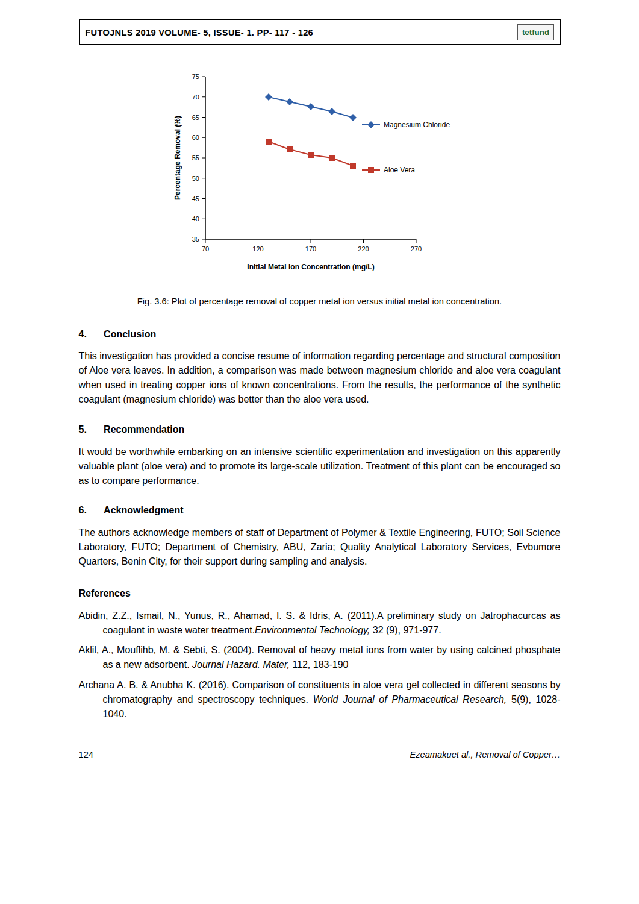FUTOJNLS 2019 VOLUME- 5, ISSUE- 1. PP- 117 - 126 tetfund
Plot of percentage removal of copper metal ion versus initial metal ion concentration Magnesium chloride removal decreases from about 70% at 130 mg/L to about 65% at 250 mg/L. Aloe vera removal decreases from about 59% at 130 mg/L to about 52.5% at 250 mg/L. 75 70 65 60 55 50 45 40 35 70 120 170 220 270 Percentage Removal (%) Initial Metal Ion Concentration (mg/L) Magnesium Chloride Aloe Vera
Fig. 3.6: Plot of percentage removal of copper metal ion versus initial metal ion concentration.
4. Conclusion
This investigation has provided a concise resume of information regarding percentage and structural composition of Aloe vera leaves. In addition, a comparison was made between magnesium chloride and aloe vera coagulant when used in treating copper ions of known concentrations. From the results, the performance of the synthetic coagulant (magnesium chloride) was better than the aloe vera used.
5. Recommendation
It would be worthwhile embarking on an intensive scientific experimentation and investigation on this apparently valuable plant (aloe vera) and to promote its large-scale utilization. Treatment of this plant can be encouraged so as to compare performance.
6. Acknowledgment
The authors acknowledge members of staff of Department of Polymer & Textile Engineering, FUTO; Soil Science Laboratory, FUTO; Department of Chemistry, ABU, Zaria; Quality Analytical Laboratory Services, Evbumore Quarters, Benin City, for their support during sampling and analysis.
References
Abidin, Z.Z., Ismail, N., Yunus, R., Ahamad, I. S. & Idris, A. (2011).A preliminary study on Jatrophacurcas as coagulant in waste water treatment.Environmental Technology, 32 (9), 971-977.
Aklil, A., Mouflihb, M. & Sebti, S. (2004). Removal of heavy metal ions from water by using calcined phosphate as a new adsorbent. Journal Hazard. Mater, 112, 183-190
Archana A. B. & Anubha K. (2016). Comparison of constituents in aloe vera gel collected in different seasons by chromatography and spectroscopy techniques. World Journal of Pharmaceutical Research, 5(9), 1028-1040.
124 Ezeamakuet al., Removal of Copper…